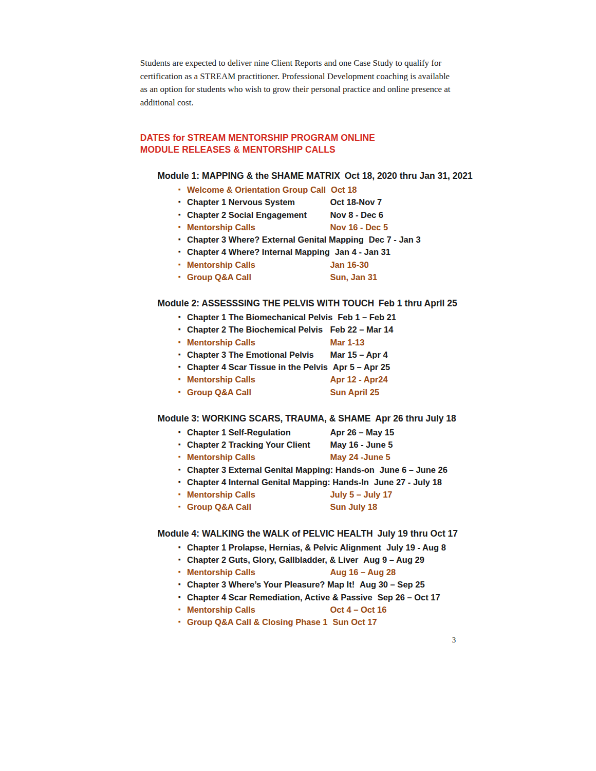Students are expected to deliver nine Client Reports and one Case Study to qualify for certification as a STREAM practitioner. Professional Development coaching is available as an option for students who wish to grow their personal practice and online presence at additional cost.
DATES for STREAM MENTORSHIP PROGRAM ONLINE
MODULE RELEASES & MENTORSHIP CALLS
Module 1: MAPPING & the SHAME MATRIX Oct 18, 2020 thru Jan 31, 2021
Welcome & Orientation Group Call Oct 18
Chapter 1 Nervous System Oct 18-Nov 7
Chapter 2 Social Engagement Nov 8 - Dec 6
Mentorship Calls Nov 16 - Dec 5
Chapter 3 Where? External Genital Mapping Dec 7 - Jan 3
Chapter 4 Where? Internal Mapping Jan 4 - Jan 31
Mentorship Calls Jan 16-30
Group Q&A Call Sun, Jan 31
Module 2: ASSESSSING THE PELVIS WITH TOUCH Feb 1 thru April 25
Chapter 1 The Biomechanical Pelvis Feb 1 – Feb 21
Chapter 2 The Biochemical Pelvis Feb 22 – Mar 14
Mentorship Calls Mar 1-13
Chapter 3 The Emotional Pelvis Mar 15 – Apr 4
Chapter 4 Scar Tissue in the Pelvis Apr 5 – Apr 25
Mentorship Calls Apr 12 - Apr24
Group Q&A Call Sun April 25
Module 3: WORKING SCARS, TRAUMA, & SHAME Apr 26 thru July 18
Chapter 1 Self-Regulation Apr 26 – May 15
Chapter 2 Tracking Your Client May 16 - June 5
Mentorship Calls May 24 -June 5
Chapter 3 External Genital Mapping: Hands-on June 6 – June 26
Chapter 4 Internal Genital Mapping: Hands-In June 27 - July 18
Mentorship Calls July 5 – July 17
Group Q&A Call Sun July 18
Module 4: WALKING the WALK of PELVIC HEALTH July 19 thru Oct 17
Chapter 1 Prolapse, Hernias, & Pelvic Alignment July 19 - Aug 8
Chapter 2 Guts, Glory, Gallbladder, & Liver Aug 9 – Aug 29
Mentorship Calls Aug 16 – Aug 28
Chapter 3 Where’s Your Pleasure? Map It!Aug 30 – Sep 25
Chapter 4 Scar Remediation, Active & Passive Sep 26 – Oct 17
Mentorship Calls Oct 4 – Oct 16
Group Q&A Call & Closing Phase 1 Sun Oct 17
3